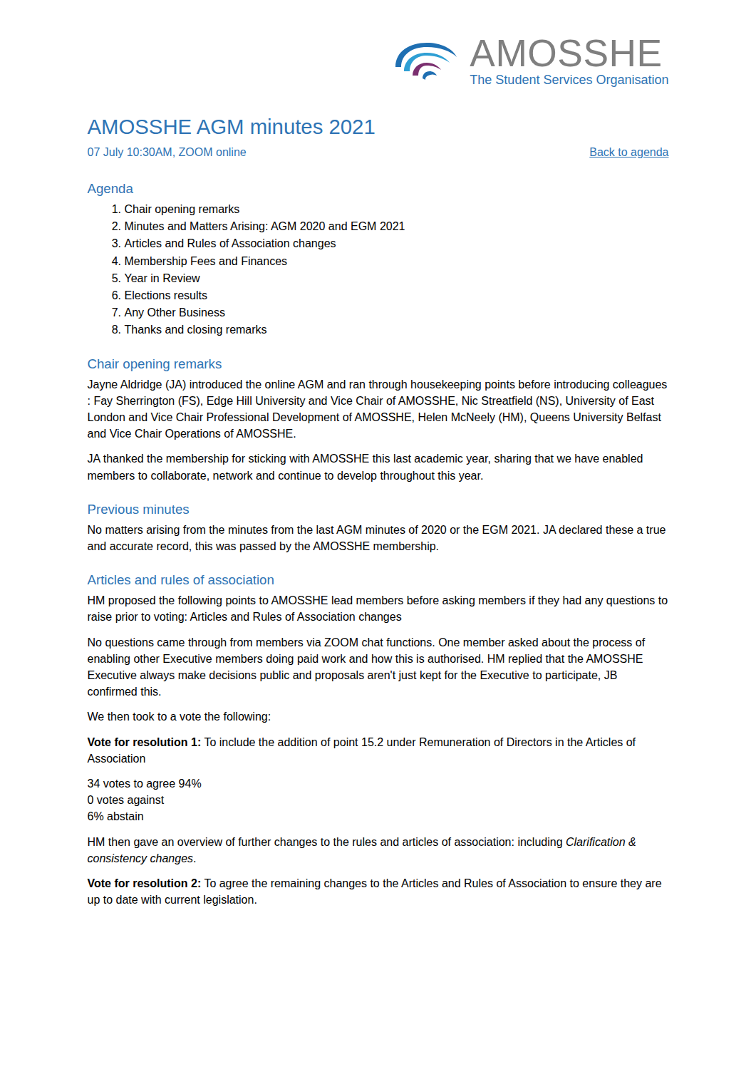AMOSSHE
The Student Services Organisation
AMOSSHE AGM minutes 2021
07 July 10:30AM, ZOOM online Back to agenda
Agenda
Chair opening remarks
Minutes and Matters Arising: AGM 2020 and EGM 2021
Articles and Rules of Association changes
Membership Fees and Finances
Year in Review
Elections results
Any Other Business
Thanks and closing remarks
Chair opening remarks
Jayne Aldridge (JA) introduced the online AGM and ran through housekeeping points before introducing colleagues : Fay Sherrington (FS), Edge Hill University and Vice Chair of AMOSSHE, Nic Streatfield (NS), University of East London and Vice Chair Professional Development of AMOSSHE, Helen McNeely (HM), Queens University Belfast and Vice Chair Operations of AMOSSHE.
JA thanked the membership for sticking with AMOSSHE this last academic year, sharing that we have enabled members to collaborate, network and continue to develop throughout this year.
Previous minutes
No matters arising from the minutes from the last AGM minutes of 2020 or the EGM 2021. JA declared these a true and accurate record, this was passed by the AMOSSHE membership.
Articles and rules of association
HM proposed the following points to AMOSSHE lead members before asking members if they had any questions to raise prior to voting: Articles and Rules of Association changes
No questions came through from members via ZOOM chat functions. One member asked about the process of enabling other Executive members doing paid work and how this is authorised. HM replied that the AMOSSHE Executive always make decisions public and proposals aren't just kept for the Executive to participate, JB confirmed this.
We then took to a vote the following:
Vote for resolution 1: To include the addition of point 15.2 under Remuneration of Directors in the Articles of Association
34 votes to agree 94%
0 votes against
6% abstain
HM then gave an overview of further changes to the rules and articles of association: including Clarification & consistency changes.
Vote for resolution 2: To agree the remaining changes to the Articles and Rules of Association to ensure they are up to date with current legislation.